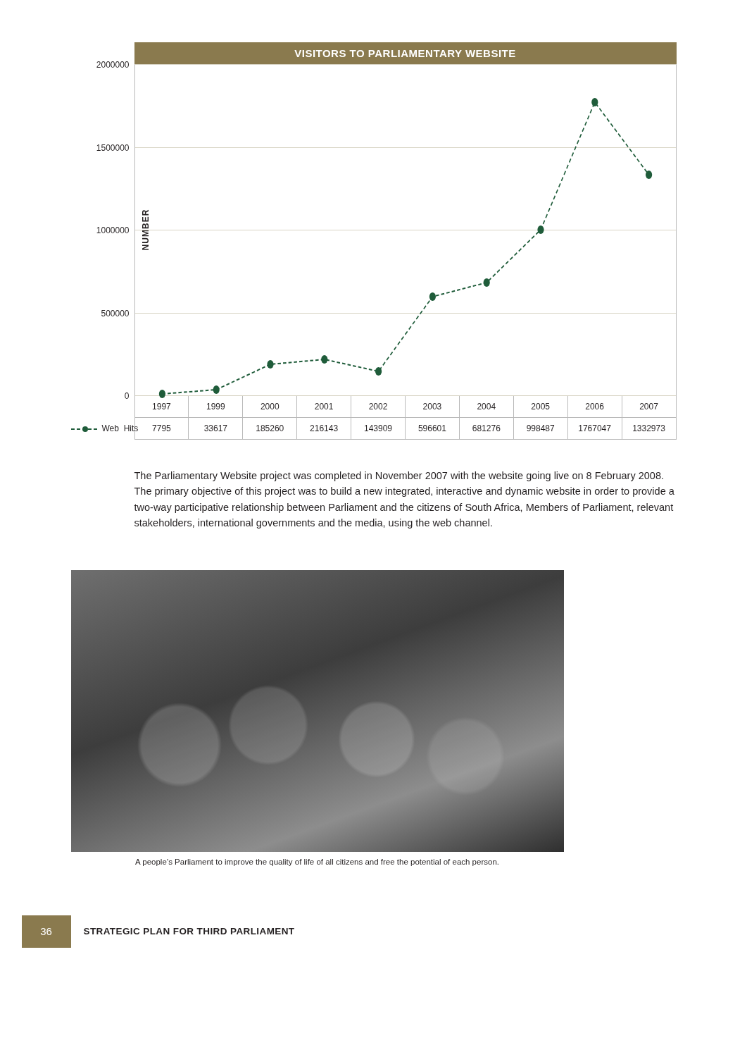VISITORS TO PARLIAMENTARY WEBSITE
NUMBER
2000000
1500000
1000000
500000
0
| | 1997 | 1999 | 2000 | 2001 | 2002 | 2003 | 2004 | 2005 | 2006 | 2007 |
| Web Hits | 7795 | 33617 | 185260 | 216143 | 143909 | 596601 | 681276 | 998487 | 1767047 | 1332973 |
The Parliamentary Website project was completed in November 2007 with the website going live on 8 February 2008. The primary objective of this project was to build a new integrated, interactive and dynamic website in order to provide a two-way participative relationship between Parliament and the citizens of South Africa, Members of Parliament, relevant stakeholders, international governments and the media, using the web channel.
A people’s Parliament to improve the quality of life of all citizens and free the potential of each person.
36
STRATEGIC PLAN FOR THIRD PARLIAMENT